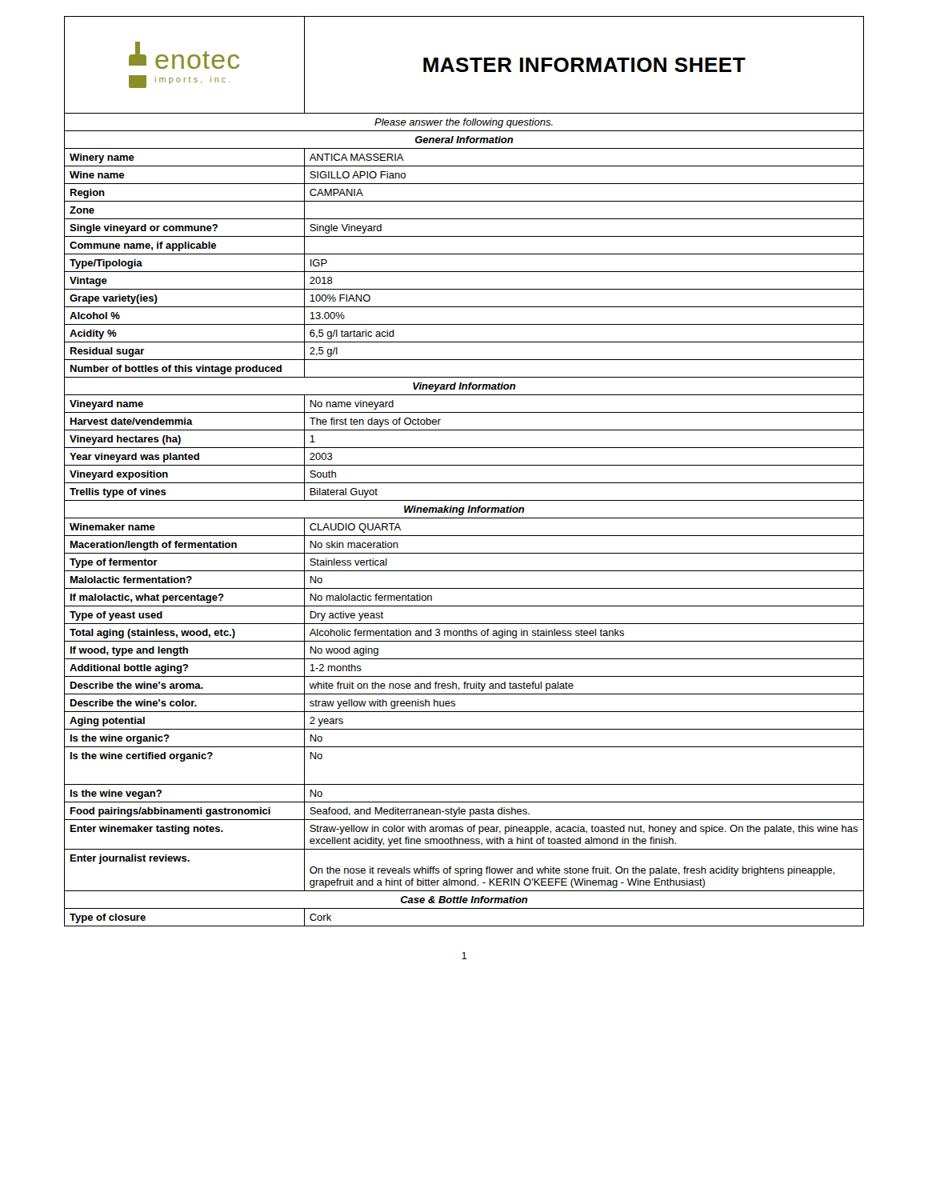| enotec imports, inc. | MASTER INFORMATION SHEET |
| Please answer the following questions. |
| General Information |
| Winery name | ANTICA MASSERIA |
| Wine name | SIGILLO APIO Fiano |
| Region | CAMPANIA |
| Zone | |
| Single vineyard or commune? | Single Vineyard |
| Commune name, if applicable | |
| Type/Tipologia | IGP |
| Vintage | 2018 |
| Grape variety(ies) | 100% FIANO |
| Alcohol % | 13.00% |
| Acidity % | 6,5 g/l tartaric acid |
| Residual sugar | 2,5 g/l |
| Number of bottles of this vintage produced | |
| Vineyard Information |
| Vineyard name | No name vineyard |
| Harvest date/vendemmia | The first ten days of October |
| Vineyard hectares (ha) | 1 |
| Year vineyard was planted | 2003 |
| Vineyard exposition | South |
| Trellis type of vines | Bilateral Guyot |
| Winemaking Information |
| Winemaker name | CLAUDIO QUARTA |
| Maceration/length of fermentation | No skin maceration |
| Type of fermentor | Stainless vertical |
| Malolactic fermentation? | No |
| If malolactic, what percentage? | No malolactic fermentation |
| Type of yeast used | Dry active yeast |
| Total aging (stainless, wood, etc.) | Alcoholic fermentation and 3 months of aging in stainless steel tanks |
| If wood, type and length | No wood aging |
| Additional bottle aging? | 1-2 months |
| Describe the wine's aroma. | white fruit on the nose and fresh, fruity and tasteful palate |
| Describe the wine's color. | straw yellow with greenish hues |
| Aging potential | 2 years |
| Is the wine organic? | No |
| Is the wine certified organic? | No |
| Is the wine vegan? | No |
| Food pairings/abbinamenti gastronomici | Seafood, and Mediterranean-style pasta dishes. |
| Enter winemaker tasting notes. | Straw-yellow in color with aromas of pear, pineapple, acacia, toasted nut, honey and spice. On the palate, this wine has excellent acidity, yet fine smoothness, with a hint of toasted almond in the finish. |
| Enter journalist reviews. | On the nose it reveals whiffs of spring flower and white stone fruit. On the palate, fresh acidity brightens pineapple, grapefruit and a hint of bitter almond. - KERIN O'KEEFE (Winemag - Wine Enthusiast) |
| Case & Bottle Information |
| Type of closure | Cork |
1